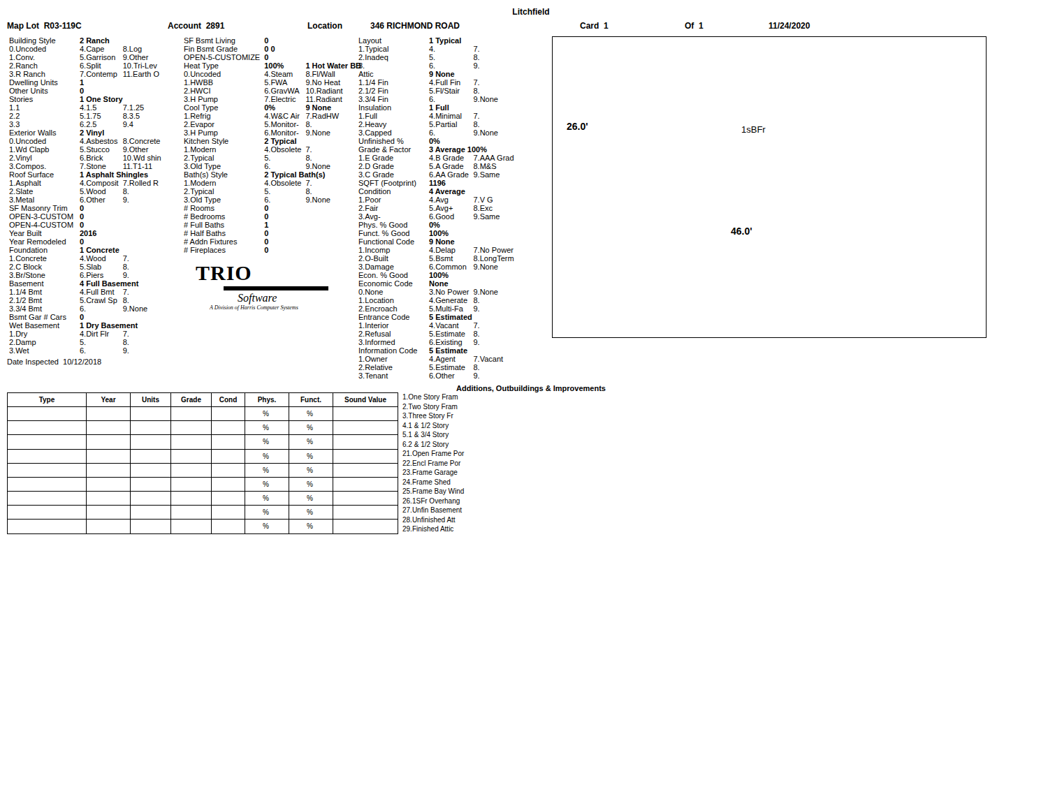Litchfield
Map Lot R03-119C
Account 2891
Location
346 RICHMOND ROAD
Card 1
Of 1
11/24/2020
| Building Style | 2 Ranch |
| 0.Uncoded | 4.Cape | 8.Log |
| 1.Conv. | 5.Garrison | 9.Other |
| 2.Ranch | 6.Split | 10.Tri-Lev |
| 3.R Ranch | 7.Contemp | 11.Earth O |
| Dwelling Units | 1 | |
| Other Units | 0 | |
| Stories | 1 One Story |
| 1.1 | 4.1.5 | 7.1.25 |
| 2.2 | 5.1.75 | 8.3.5 |
| 3.3 | 6.2.5 | 9.4 |
| Exterior Walls | 2 Vinyl |
| 0.Uncoded | 4.Asbestos | 8.Concrete |
| 1.Wd Clapb | 5.Stucco | 9.Other |
| 2.Vinyl | 6.Brick | 10.Wd shin |
| 3.Compos. | 7.Stone | 11.T1-11 |
| Roof Surface | 1 Asphalt Shingles |
| 1.Asphalt | 4.Composit | 7.Rolled R |
| 2.Slate | 5.Wood | 8. |
| 3.Metal | 6.Other | 9. |
| SF Masonry Trim | 0 | |
| OPEN-3-CUSTOM | 0 | |
| OPEN-4-CUSTOM | 0 | |
| Year Built | 2016 | |
| Year Remodeled | 0 | |
| Foundation | 1 Concrete |
| 1.Concrete | 4.Wood | 7. |
| 2.C Block | 5.Slab | 8. |
| 3.Br/Stone | 6.Piers | 9. |
| Basement | 4 Full Basement |
| 1.1/4 Bmt | 4.Full Bmt | 7. |
| 2.1/2 Bmt | 5.Crawl Sp | 8. |
| 3.3/4 Bmt | 6. | 9.None |
| Bsmt Gar # Cars | 0 | |
| Wet Basement | 1 Dry Basement |
| 1.Dry | 4.Dirt Flr | 7. |
| 2.Damp | 5. | 8. |
| 3.Wet | 6. | 9. |
Date Inspected 10/12/2018
| SF Bsmt Living | 0 | |
| Fin Bsmt Grade | 0 0 | |
| OPEN-5-CUSTOMIZE | 0 | |
| Heat Type | 100% | 1 Hot Water BB |
| 0.Uncoded | 4.Steam | 8.Fl/Wall |
| 1.HWBB | 5.FWA | 9.No Heat |
| 2.HWCI | 6.GravWA | 10.Radiant |
| 3.H Pump | 7.Electric | 11.Radiant |
| Cool Type | 0% | 9 None |
| 1.Refrig | 4.W&C Air | 7.RadHW |
| 2.Evapor | 5.Monitor- | 8. |
| 3.H Pump | 6.Monitor- | 9.None |
| Kitchen Style | 2 Typical |
| 1.Modern | 4.Obsolete | 7. |
| 2.Typical | 5. | 8. |
| 3.Old Type | 6. | 9.None |
| Bath(s) Style | 2 Typical Bath(s) |
| 1.Modern | 4.Obsolete | 7. |
| 2.Typical | 5. | 8. |
| 3.Old Type | 6. | 9.None |
| # Rooms | 0 | |
| # Bedrooms | 0 | |
| # Full Baths | 1 | |
| # Half Baths | 0 | |
| # Addn Fixtures | 0 | |
| # Fireplaces | 0 | |
TRIO
Software
A Division of Harris Computer Systems
| Layout | 1 Typical |
| 1.Typical | 4. | 7. |
| 2.Inadeq | 5. | 8. |
| 3. | 6. | 9. |
| Attic | 9 None |
| 1.1/4 Fin | 4.Full Fin | 7. |
| 2.1/2 Fin | 5.Fl/Stair | 8. |
| 3.3/4 Fin | 6. | 9.None |
| Insulation | 1 Full |
| 1.Full | 4.Minimal | 7. |
| 2.Heavy | 5.Partial | 8. |
| 3.Capped | 6. | 9.None |
| Unfinished % | 0% | |
| Grade & Factor | 3 Average 100% |
| 1.E Grade | 4.B Grade | 7.AAA Grad |
| 2.D Grade | 5.A Grade | 8.M&S |
| 3.C Grade | 6.AA Grade | 9.Same |
| SQFT (Footprint) | 1196 | |
| Condition | 4 Average |
| 1.Poor | 4.Avg | 7.V G |
| 2.Fair | 5.Avg+ | 8.Exc |
| 3.Avg- | 6.Good | 9.Same |
| Phys. % Good | 0% | |
| Funct. % Good | 100% | |
| Functional Code | 9 None |
| 1.Incomp | 4.Delap | 7.No Power |
| 2.O-Built | 5.Bsmt | 8.LongTerm |
| 3.Damage | 6.Common | 9.None |
| Econ. % Good | 100% | |
| Economic Code | None |
| 0.None | 3.No Power | 9.None |
| 1.Location | 4.Generate | 8. |
| 2.Encroach | 5.Multi-Fa | 9. |
| Entrance Code | 5 Estimated |
| 1.Interior | 4.Vacant | 7. |
| 2.Refusal | 5.Estimate | 8. |
| 3.Informed | 6.Existing | 9. |
| Information Code | 5 Estimate |
| 1.Owner | 4.Agent | 7.Vacant |
| 2.Relative | 5.Estimate | 8. |
| 3.Tenant | 6.Other | 9. |
26.0'
1sBFr
46.0'
Additions, Outbuildings & Improvements
| Type | Year | Units | Grade | Cond | Phys. | Funct. | Sound Value |
| --- | --- | --- | --- | --- | --- | --- | --- |
| | | | | | % | % | |
| | | | | | % | % | |
| | | | | | % | % | |
| | | | | | % | % | |
| | | | | | % | % | |
| | | | | | % | % | |
| | | | | | % | % | |
| | | | | | % | % | |
| | | | | | % | % | |
1.One Story Fram
2.Two Story Fram
3.Three Story Fr
4.1 & 1/2 Story
5.1 & 3/4 Story
6.2 & 1/2 Story
21.Open Frame Por
22.Encl Frame Por
23.Frame Garage
24.Frame Shed
25.Frame Bay Wind
26.1SFr Overhang
27.Unfin Basement
28.Unfinished Att
29.Finished Attic